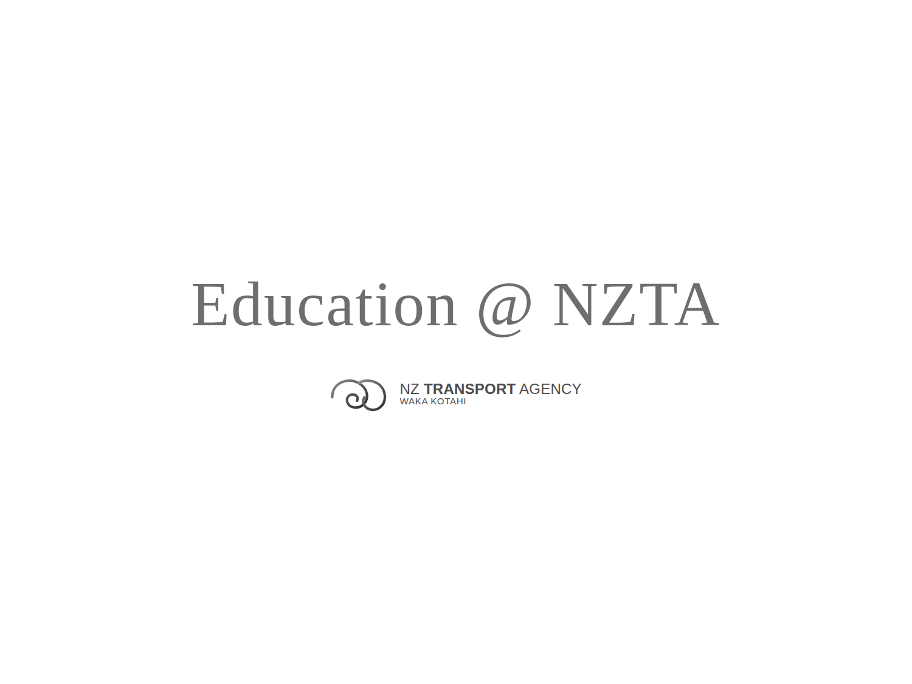Education @ NZTA
NZ TRANSPORT AGENCY
WAKA KOTAHI